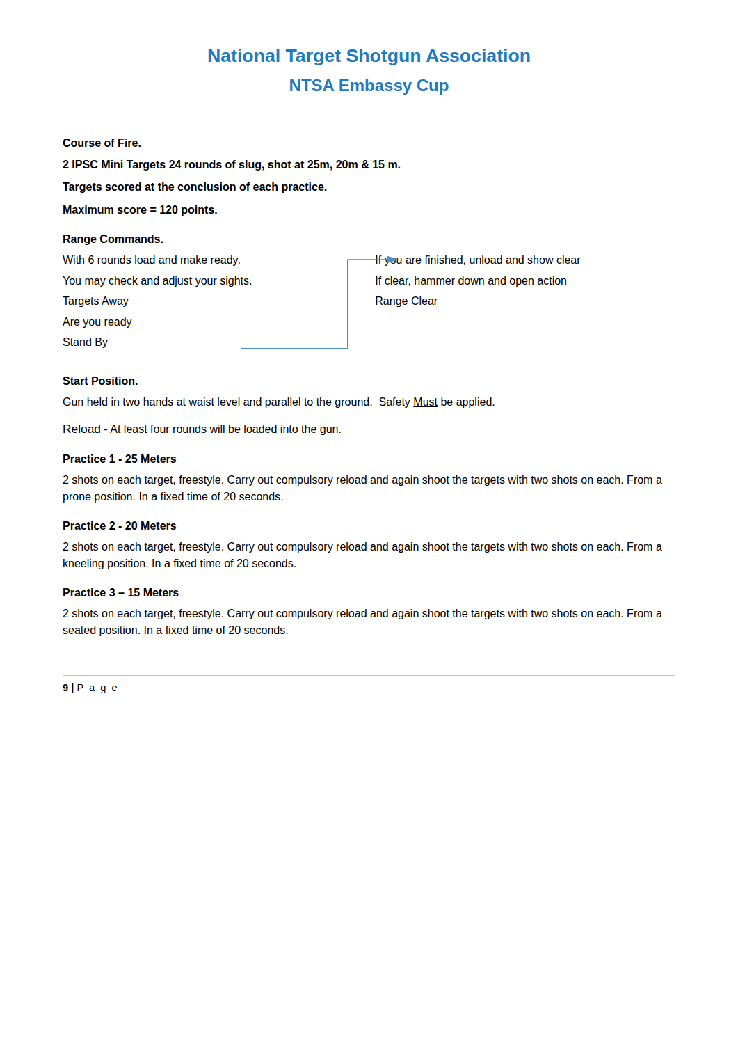National Target Shotgun Association
NTSA Embassy Cup
Course of Fire.
2 IPSC Mini Targets 24 rounds of slug, shot at 25m, 20m & 15 m.
Targets scored at the conclusion of each practice.
Maximum score = 120 points.
Range Commands.
| With 6 rounds load and make ready. | | If you are finished, unload and show clear |
| You may check and adjust your sights. | | If clear, hammer down and open action |
| Targets Away | | Range Clear |
| Are you ready | | |
| Stand By | | |
Start Position.
Gun held in two hands at waist level and parallel to the ground. Safety Must be applied.
Reload - At least four rounds will be loaded into the gun.
Practice 1 - 25 Meters
2 shots on each target, freestyle. Carry out compulsory reload and again shoot the targets with two shots on each. From a prone position. In a fixed time of 20 seconds.
Practice 2 - 20 Meters
2 shots on each target, freestyle. Carry out compulsory reload and again shoot the targets with two shots on each. From a kneeling position. In a fixed time of 20 seconds.
Practice 3 – 15 Meters
2 shots on each target, freestyle. Carry out compulsory reload and again shoot the targets with two shots on each. From a seated position. In a fixed time of 20 seconds.
9 | P a g e